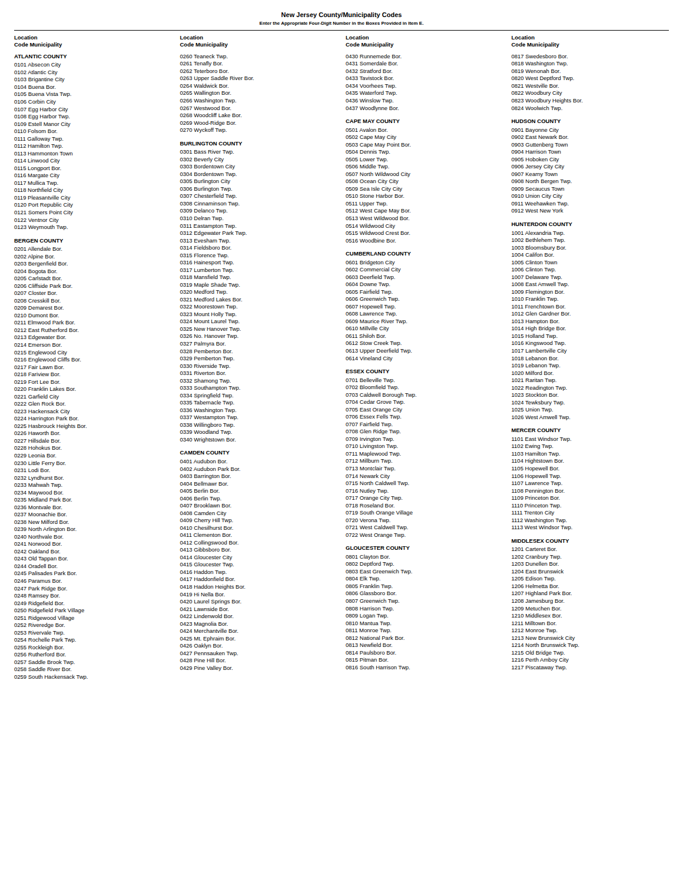New Jersey County/Municipality Codes
Enter the Appropriate Four-Digit Number in the Boxes Provided in Item E.
Location
Code Municipality
Atlantic County
0101 Absecon City
0102 Atlantic City
0103 Brigantine City
0104 Buena Bor.
0105 Buena Vista Twp.
0106 Corbin City
0107 Egg Harbor City
0108 Egg Harbor Twp.
0109 Estell Manor City
0110 Folsom Bor.
0111 Galloway Twp.
0112 Hamilton Twp.
0113 Hammonton Town
0114 Linwood City
0115 Longport Bor.
0116 Margate City
0117 Mullica Twp.
0118 Northfield City
0119 Pleasantville City
0120 Port Republic City
0121 Somers Point City
0122 Ventnor City
0123 Weymouth Twp.
Bergen County
0201 Allendale Bor.
0202 Alpine Bor.
0203 Bergenfield Bor.
0204 Bogota Bor.
0205 Carlstadt Bor.
0206 Cliffside Park Bor.
0207 Closter Bor.
0208 Cresskill Bor.
0209 Demarest Bor.
0210 Dumont Bor.
0211 Elmwood Park Bor.
0212 East Rutherford Bor.
0213 Edgewater Bor.
0214 Emerson Bor.
0215 Englewood City
0216 Englewood Cliffs Bor.
0217 Fair Lawn Bor.
0218 Fariview Bor.
0219 Fort Lee Bor.
0220 Franklin Lakes Bor.
0221 Garfield City
0222 Glen Rock Bor.
0223 Hackensack City
0224 Harrington Park Bor.
0225 Hasbrouck Heights Bor.
0226 Haworth Bor.
0227 Hillsdale Bor.
0228 Hohokus Bor.
0229 Leonia Bor.
0230 Little Ferry Bor.
0231 Lodi Bor.
0232 Lyndhurst Bor.
0233 Mahwah Twp.
0234 Maywood Bor.
0235 Midland Park Bor.
0236 Montvale Bor.
0237 Moonachie Bor.
0238 New Milford Bor.
0239 North Arlington Bor.
0240 Northvale Bor.
0241 Norwood Bor.
0242 Oakland Bor.
0243 Old Tappan Bor.
0244 Oradell Bor.
0245 Palisades Park Bor.
0246 Paramus Bor.
0247 Park Ridge Bor.
0248 Ramsey Bor.
0249 Ridgefield Bor.
0250 Ridgefield Park Village
0251 Ridgewood Village
0252 Riveredge Bor.
0253 Rivervale Twp.
0254 Rochelle Park Twp.
0255 Rockleigh Bor.
0256 Rutherford Bor.
0257 Saddle Brook Twp.
0258 Saddle River Bor.
0259 South Hackensack Twp.
Location
Code Municipality
0260 Teaneck Twp.
0261 Tenafly Bor.
0262 Teterboro Bor.
0263 Upper Saddle River Bor.
0264 Waldwick Bor.
0265 Wallington Bor.
0266 Washington Twp.
0267 Westwood Bor.
0268 Woodcliff Lake Bor.
0269 Wood-Ridge Bor.
0270 Wyckoff Twp.
Burlington County
0301 Bass River Twp.
0302 Beverly City
0303 Bordentown City
0304 Bordentown Twp.
0305 Burlington City
0306 Burlington Twp.
0307 Chesterfield Twp.
0308 Cinnaminson Twp.
0309 Delanco Twp.
0310 Delran Twp.
0311 Eastampton Twp.
0312 Edgewater Park Twp.
0313 Evesham Twp.
0314 Fieldsboro Bor.
0315 Florence Twp.
0316 Hainesport Twp.
0317 Lumberton Twp.
0318 Mansfield Twp.
0319 Maple Shade Twp.
0320 Medford Twp.
0321 Medford Lakes Bor.
0322 Moorestown Twp.
0323 Mount Holly Twp.
0324 Mount Laurel Twp.
0325 New Hanover Twp.
0326 No. Hanover Twp.
0327 Palmyra Bor.
0328 Pemberton Bor.
0329 Pemberton Twp.
0330 Riverside Twp.
0331 Riverton Bor.
0332 Shamong Twp.
0333 Southampton Twp.
0334 Springfield Twp.
0335 Tabernacle Twp.
0336 Washington Twp.
0337 Westampton Twp.
0338 Willingboro Twp.
0339 Woodland Twp.
0340 Wrightstown Bor.
Camden County
0401 Audubon Bor.
0402 Audubon Park Bor.
0403 Barrington Bor.
0404 Bellmawr Bor.
0405 Berlin Bor.
0406 Berlin Twp.
0407 Brooklawn Bor.
0408 Camden City
0409 Cherry Hill Twp.
0410 Chesilhurst Bor.
0411 Clementon Bor.
0412 Collingswood Bor.
0413 Gibbsboro Bor.
0414 Gloucester City
0415 Gloucester Twp.
0416 Haddon Twp.
0417 Haddonfield Bor.
0418 Haddon Heights Bor.
0419 Hi Nella Bor.
0420 Laurel Springs Bor.
0421 Lawnside Bor.
0422 Lindenwold Bor.
0423 Magnolia Bor.
0424 Merchantville Bor.
0425 Mt. Ephraim Bor.
0426 Oaklyn Bor.
0427 Pennsauken Twp.
0428 Pine Hill Bor.
0429 Pine Valley Bor.
Location
Code Municipality
0430 Runnemede Bor.
0431 Somerdale Bor.
0432 Stratford Bor.
0433 Tavistock Bor.
0434 Voorhees Twp.
0435 Waterford Twp.
0436 Winslow Twp.
0437 Woodlynne Bor.
Cape May County
0501 Avalon Bor.
0502 Cape May City
0503 Cape May Point Bor.
0504 Dennis Twp.
0505 Lower Twp.
0506 Middle Twp.
0507 North Wildwood City
0508 Ocean City City
0509 Sea Isle City City
0510 Stone Harbor Bor.
0511 Upper Twp.
0512 West Cape May Bor.
0513 West Wildwood Bor.
0514 Wildwood City
0515 Wildwood Crest Bor.
0516 Woodbine Bor.
Cumberland County
0601 Bridgeton City
0602 Commercial City
0603 Deerfield Twp.
0604 Downe Twp.
0605 Fairfield Twp.
0606 Greenwich Twp.
0607 Hopewell Twp.
0608 Lawrence Twp.
0609 Maurice River Twp.
0610 Millville City
0611 Shiloh Bor.
0612 Stow Creek Twp.
0613 Upper Deerfield Twp.
0614 Vineland City
Essex County
0701 Belleville Twp.
0702 Bloomfield Twp.
0703 Caldwell Borough Twp.
0704 Cedar Grove Twp.
0705 East Orange City
0706 Essex Fells Twp.
0707 Fairfield Twp.
0708 Glen Ridge Twp.
0709 Irvington Twp.
0710 Livingston Twp.
0711 Maplewood Twp.
0712 Millburn Twp.
0713 Montclair Twp.
0714 Newark City
0715 North Caldwell Twp.
0716 Nutley Twp.
0717 Orange City Twp.
0718 Roseland Bor.
0719 South Orange Village
0720 Verona Twp.
0721 West Caldwell Twp.
0722 West Orange Twp.
Gloucester County
0801 Clayton Bor.
0802 Deptford Twp.
0803 East Greenwich Twp.
0804 Elk Twp.
0805 Franklin Twp.
0806 Glassboro Bor.
0807 Greenwich Twp.
0808 Harrison Twp.
0809 Logan Twp.
0810 Mantua Twp.
0811 Monroe Twp.
0812 National Park Bor.
0813 Newfield Bor.
0814 Paulsboro Bor.
0815 Pitman Bor.
0816 South Harrison Twp.
Location
Code Municipality
0817 Swedesboro Bor.
0818 Washington Twp.
0819 Wenonah Bor.
0820 West Deptford Twp.
0821 Westville Bor.
0822 Woodbury City
0823 Woodbury Heights Bor.
0824 Woolwich Twp.
Hudson County
0901 Bayonne City
0902 East Newark Bor.
0903 Guttenberg Town
0904 Harrison Town
0905 Hoboken City
0906 Jersey City City
0907 Kearny Town
0908 North Bergen Twp.
0909 Secaucus Town
0910 Union City City
0911 Weehawken Twp.
0912 West New York
Hunterdon County
1001 Alexandria Twp.
1002 Bethlehem Twp.
1003 Bloomsbury Bor.
1004 Califon Bor.
1005 Clinton Town
1006 Clinton Twp.
1007 Delaware Twp.
1008 East Amwell Twp.
1009 Flemington Bor.
1010 Franklin Twp.
1011 Frenchtown Bor.
1012 Glen Gardner Bor.
1013 Hampton Bor.
1014 High Bridge Bor.
1015 Holland Twp.
1016 Kingswood Twp.
1017 Lambertville City
1018 Lebanon Bor.
1019 Lebanon Twp.
1020 Milford Bor.
1021 Raritan Twp.
1022 Readington Twp.
1023 Stockton Bor.
1024 Tewksbury Twp.
1025 Union Twp.
1026 West Amwell Twp.
Mercer County
1101 East Windsor Twp.
1102 Ewing Twp.
1103 Hamilton Twp.
1104 Hightstown Bor.
1105 Hopewell Bor.
1106 Hopewell Twp.
1107 Lawrence Twp.
1108 Pennington Bor.
1109 Princeton Bor.
1110 Princeton Twp.
1111 Trenton City
1112 Washington Twp.
1113 West Windsor Twp.
Middlesex County
1201 Carteret Bor.
1202 Cranbury Twp.
1203 Dunellen Bor.
1204 East Brunswick
1205 Edison Twp.
1206 Helmetta Bor.
1207 Highland Park Bor.
1208 Jamesburg Bor.
1209 Metuchen Bor.
1210 Middlesex Bor.
1211 Milltown Bor.
1212 Monroe Twp.
1213 New Brunswick City
1214 North Brunswick Twp.
1215 Old Bridge Twp.
1216 Perth Amboy City
1217 Piscataway Twp.